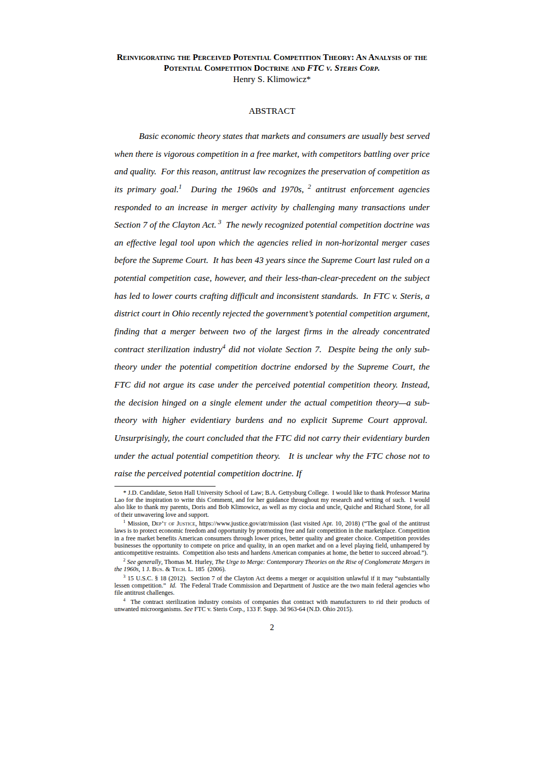Reinvigorating the Perceived Potential Competition Theory: An Analysis of the Potential Competition Doctrine and FTC v. Steris Corp.
Henry S. Klimowicz*
ABSTRACT
Basic economic theory states that markets and consumers are usually best served when there is vigorous competition in a free market, with competitors battling over price and quality. For this reason, antitrust law recognizes the preservation of competition as its primary goal.1 During the 1960s and 1970s, 2 antitrust enforcement agencies responded to an increase in merger activity by challenging many transactions under Section 7 of the Clayton Act. 3 The newly recognized potential competition doctrine was an effective legal tool upon which the agencies relied in non-horizontal merger cases before the Supreme Court. It has been 43 years since the Supreme Court last ruled on a potential competition case, however, and their less-than-clear-precedent on the subject has led to lower courts crafting difficult and inconsistent standards. In FTC v. Steris, a district court in Ohio recently rejected the government’s potential competition argument, finding that a merger between two of the largest firms in the already concentrated contract sterilization industry4 did not violate Section 7. Despite being the only sub-theory under the potential competition doctrine endorsed by the Supreme Court, the FTC did not argue its case under the perceived potential competition theory. Instead, the decision hinged on a single element under the actual competition theory—a sub-theory with higher evidentiary burdens and no explicit Supreme Court approval. Unsurprisingly, the court concluded that the FTC did not carry their evidentiary burden under the actual potential competition theory. It is unclear why the FTC chose not to raise the perceived potential competition doctrine. If
* J.D. Candidate, Seton Hall University School of Law; B.A. Gettysburg College. I would like to thank Professor Marina Lao for the inspiration to write this Comment, and for her guidance throughout my research and writing of such. I would also like to thank my parents, Doris and Bob Klimowicz, as well as my ciocia and uncle, Quiche and Richard Stone, for all of their unwavering love and support.
1 Mission, Dep’t of Justice, https://www.justice.gov/atr/mission (last visited Apr. 10, 2018) (“The goal of the antitrust laws is to protect economic freedom and opportunity by promoting free and fair competition in the marketplace. Competition in a free market benefits American consumers through lower prices, better quality and greater choice. Competition provides businesses the opportunity to compete on price and quality, in an open market and on a level playing field, unhampered by anticompetitive restraints. Competition also tests and hardens American companies at home, the better to succeed abroad.”).
2 See generally, Thomas M. Hurley, The Urge to Merge: Contemporary Theories on the Rise of Conglomerate Mergers in the 1960s, 1 J. Bus. & Tech. L. 185 (2006).
3 15 U.S.C. § 18 (2012). Section 7 of the Clayton Act deems a merger or acquisition unlawful if it may “substantially lessen competition.” Id. The Federal Trade Commission and Department of Justice are the two main federal agencies who file antitrust challenges.
4 The contract sterilization industry consists of companies that contract with manufacturers to rid their products of unwanted microorganisms. See FTC v. Steris Corp., 133 F. Supp. 3d 963-64 (N.D. Ohio 2015).
2